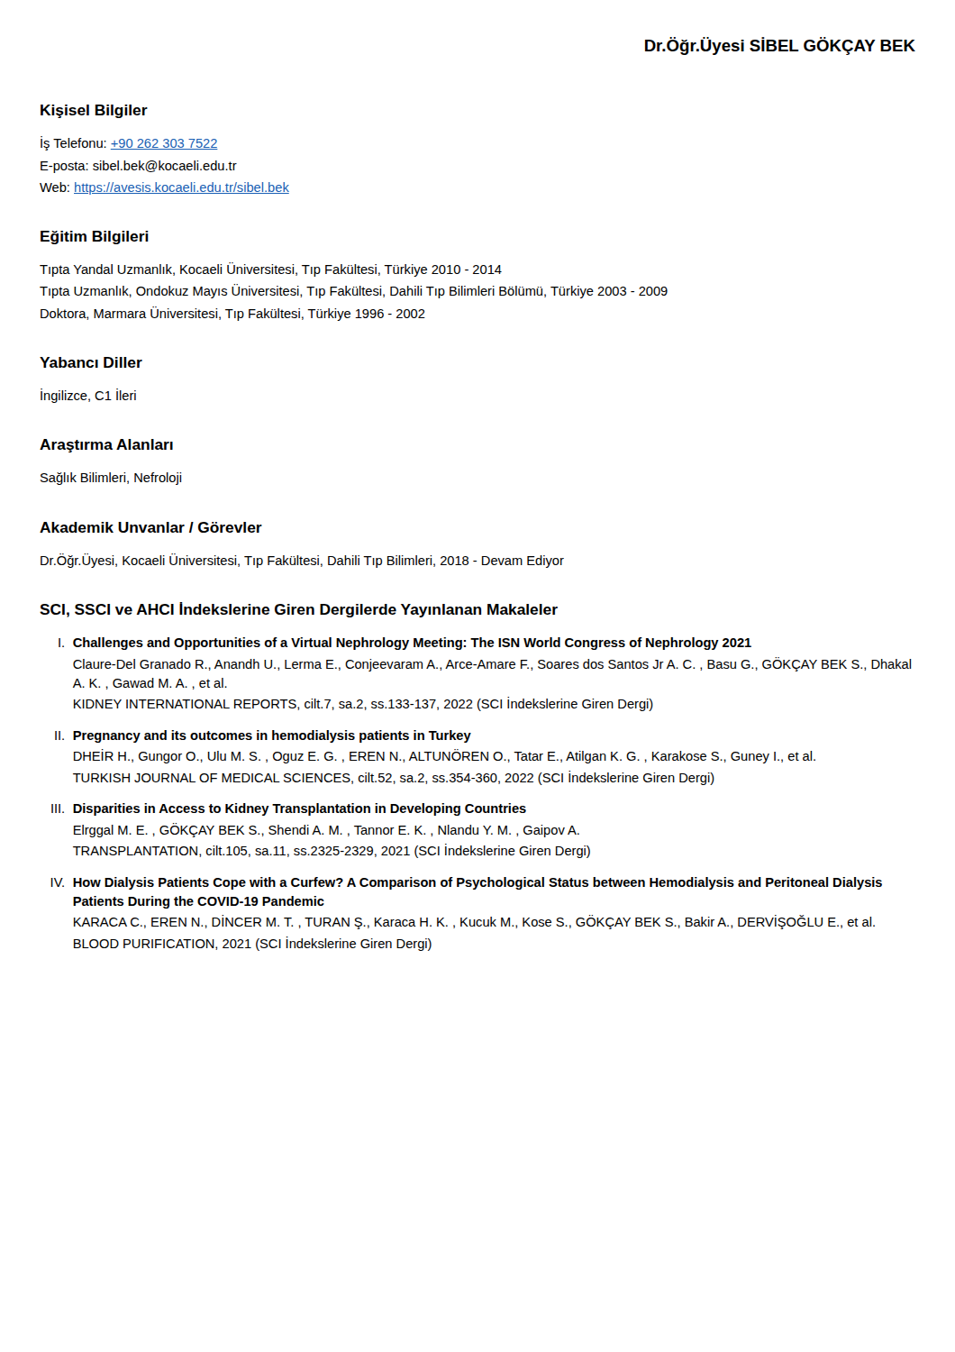Dr.Öğr.Üyesi SİBEL GÖKÇAY BEK
Kişisel Bilgiler
İş Telefonu: +90 262 303 7522
E-posta: sibel.bek@kocaeli.edu.tr
Web: https://avesis.kocaeli.edu.tr/sibel.bek
Eğitim Bilgileri
Tıpta Yandal Uzmanlık, Kocaeli Üniversitesi, Tıp Fakültesi, Türkiye 2010 - 2014
Tıpta Uzmanlık, Ondokuz Mayıs Üniversitesi, Tıp Fakültesi, Dahili Tıp Bilimleri Bölümü, Türkiye 2003 - 2009
Doktora, Marmara Üniversitesi, Tıp Fakültesi, Türkiye 1996 - 2002
Yabancı Diller
İngilizce, C1 İleri
Araştırma Alanları
Sağlık Bilimleri, Nefroloji
Akademik Unvanlar / Görevler
Dr.Öğr.Üyesi, Kocaeli Üniversitesi, Tıp Fakültesi, Dahili Tıp Bilimleri, 2018 - Devam Ediyor
SCI, SSCI ve AHCI İndekslerine Giren Dergilerde Yayınlanan Makaleler
Challenges and Opportunities of a Virtual Nephrology Meeting: The ISN World Congress of Nephrology 2021
Claure-Del Granado R., Anandh U., Lerma E., Conjeevaram A., Arce-Amare F., Soares dos Santos Jr A. C. , Basu G., GÖKÇAY BEK S., Dhakal A. K. , Gawad M. A. , et al.
KIDNEY INTERNATIONAL REPORTS, cilt.7, sa.2, ss.133-137, 2022 (SCI İndekslerine Giren Dergi)
Pregnancy and its outcomes in hemodialysis patients in Turkey
DHEİR H., Gungor O., Ulu M. S. , Oguz E. G. , EREN N., ALTUNÖREN O., Tatar E., Atilgan K. G. , Karakose S., Guney I., et al.
TURKISH JOURNAL OF MEDICAL SCIENCES, cilt.52, sa.2, ss.354-360, 2022 (SCI İndekslerine Giren Dergi)
Disparities in Access to Kidney Transplantation in Developing Countries
Elrggal M. E. , GÖKÇAY BEK S., Shendi A. M. , Tannor E. K. , Nlandu Y. M. , Gaipov A.
TRANSPLANTATION, cilt.105, sa.11, ss.2325-2329, 2021 (SCI İndekslerine Giren Dergi)
How Dialysis Patients Cope with a Curfew? A Comparison of Psychological Status between Hemodialysis and Peritoneal Dialysis Patients During the COVID-19 Pandemic
KARACA C., EREN N., DİNCER M. T. , TURAN Ş., Karaca H. K. , Kucuk M., Kose S., GÖKÇAY BEK S., Bakir A., DERVİŞOĞLU E., et al.
BLOOD PURIFICATION, 2021 (SCI İndekslerine Giren Dergi)